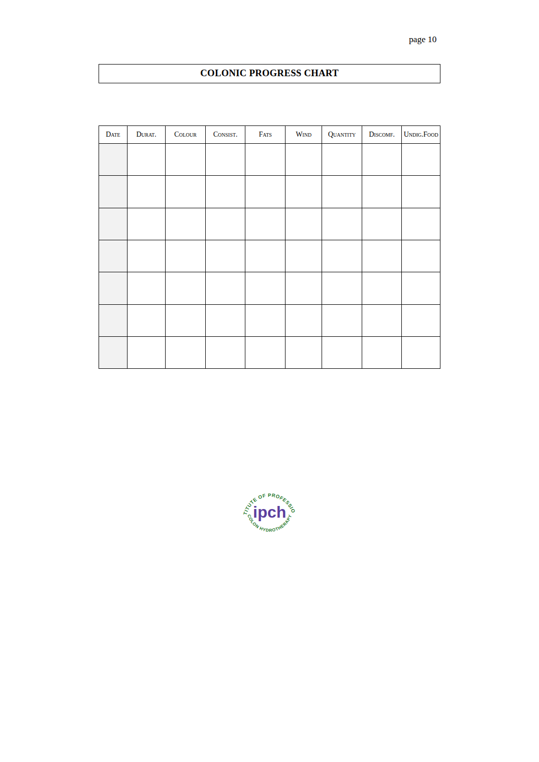page 10
COLONIC PROGRESS CHART
| Date | Durat. | Colour | Consist. | Fats | Wind | Quantity | Discomf. | Undig.Food |
| --- | --- | --- | --- | --- | --- | --- | --- | --- |
INSTITUTE OF PROFESSIONAL COLON HYDROTHERAPY ipch